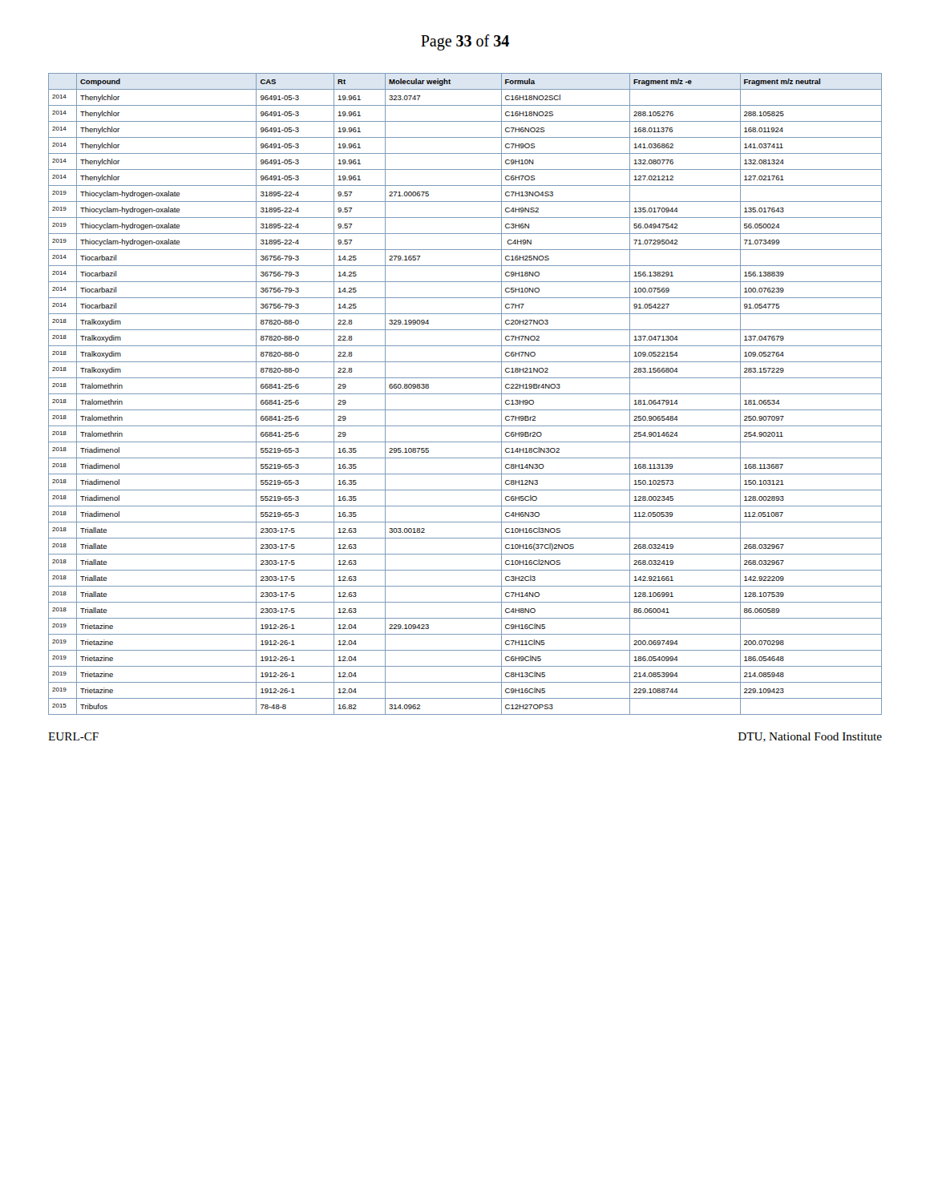Page 33 of 34
| | Compound | CAS | Rt | Molecular weight | Formula | Fragment m/z -e | Fragment m/z neutral |
| --- | --- | --- | --- | --- | --- | --- | --- |
| 2014 | Thenylchlor | 96491-05-3 | 19.961 | 323.0747 | C16H18NO2SCl | | |
| 2014 | Thenylchlor | 96491-05-3 | 19.961 | | C16H18NO2S | 288.105276 | 288.105825 |
| 2014 | Thenylchlor | 96491-05-3 | 19.961 | | C7H6NO2S | 168.011376 | 168.011924 |
| 2014 | Thenylchlor | 96491-05-3 | 19.961 | | C7H9OS | 141.036862 | 141.037411 |
| 2014 | Thenylchlor | 96491-05-3 | 19.961 | | C9H10N | 132.080776 | 132.081324 |
| 2014 | Thenylchlor | 96491-05-3 | 19.961 | | C6H7OS | 127.021212 | 127.021761 |
| 2019 | Thiocyclam-hydrogen-oxalate | 31895-22-4 | 9.57 | 271.000675 | C7H13NO4S3 | | |
| 2019 | Thiocyclam-hydrogen-oxalate | 31895-22-4 | 9.57 | | C4H9NS2 | 135.0170944 | 135.017643 |
| 2019 | Thiocyclam-hydrogen-oxalate | 31895-22-4 | 9.57 | | C3H6N | 56.04947542 | 56.050024 |
| 2019 | Thiocyclam-hydrogen-oxalate | 31895-22-4 | 9.57 | | C4H9N | 71.07295042 | 71.073499 |
| 2014 | Tiocarbazil | 36756-79-3 | 14.25 | 279.1657 | C16H25NOS | | |
| 2014 | Tiocarbazil | 36756-79-3 | 14.25 | | C9H18NO | 156.138291 | 156.138839 |
| 2014 | Tiocarbazil | 36756-79-3 | 14.25 | | C5H10NO | 100.07569 | 100.076239 |
| 2014 | Tiocarbazil | 36756-79-3 | 14.25 | | C7H7 | 91.054227 | 91.054775 |
| 2018 | Tralkoxydim | 87820-88-0 | 22.8 | 329.199094 | C20H27NO3 | | |
| 2018 | Tralkoxydim | 87820-88-0 | 22.8 | | C7H7NO2 | 137.0471304 | 137.047679 |
| 2018 | Tralkoxydim | 87820-88-0 | 22.8 | | C6H7NO | 109.0522154 | 109.052764 |
| 2018 | Tralkoxydim | 87820-88-0 | 22.8 | | C18H21NO2 | 283.1566804 | 283.157229 |
| 2018 | Tralomethrin | 66841-25-6 | 29 | 660.809838 | C22H19Br4NO3 | | |
| 2018 | Tralomethrin | 66841-25-6 | 29 | | C13H9O | 181.0647914 | 181.06534 |
| 2018 | Tralomethrin | 66841-25-6 | 29 | | C7H9Br2 | 250.9065484 | 250.907097 |
| 2018 | Tralomethrin | 66841-25-6 | 29 | | C6H9Br2O | 254.9014624 | 254.902011 |
| 2018 | Triadimenol | 55219-65-3 | 16.35 | 295.108755 | C14H18ClN3O2 | | |
| 2018 | Triadimenol | 55219-65-3 | 16.35 | | C8H14N3O | 168.113139 | 168.113687 |
| 2018 | Triadimenol | 55219-65-3 | 16.35 | | C8H12N3 | 150.102573 | 150.103121 |
| 2018 | Triadimenol | 55219-65-3 | 16.35 | | C6H5ClO | 128.002345 | 128.002893 |
| 2018 | Triadimenol | 55219-65-3 | 16.35 | | C4H6N3O | 112.050539 | 112.051087 |
| 2018 | Triallate | 2303-17-5 | 12.63 | 303.00182 | C10H16Cl3NOS | | |
| 2018 | Triallate | 2303-17-5 | 12.63 | | C10H16(37Cl)2NOS | 268.032419 | 268.032967 |
| 2018 | Triallate | 2303-17-5 | 12.63 | | C10H16Cl2NOS | 268.032419 | 268.032967 |
| 2018 | Triallate | 2303-17-5 | 12.63 | | C3H2Cl3 | 142.921661 | 142.922209 |
| 2018 | Triallate | 2303-17-5 | 12.63 | | C7H14NO | 128.106991 | 128.107539 |
| 2018 | Triallate | 2303-17-5 | 12.63 | | C4H8NO | 86.060041 | 86.060589 |
| 2019 | Trietazine | 1912-26-1 | 12.04 | 229.109423 | C9H16ClN5 | | |
| 2019 | Trietazine | 1912-26-1 | 12.04 | | C7H11ClN5 | 200.0697494 | 200.070298 |
| 2019 | Trietazine | 1912-26-1 | 12.04 | | C6H9ClN5 | 186.0540994 | 186.054648 |
| 2019 | Trietazine | 1912-26-1 | 12.04 | | C8H13ClN5 | 214.0853994 | 214.085948 |
| 2019 | Trietazine | 1912-26-1 | 12.04 | | C9H16ClN5 | 229.1088744 | 229.109423 |
| 2015 | Tribufos | 78-48-8 | 16.82 | 314.0962 | C12H27OPS3 | | |
EURL-CF DTU, National Food Institute